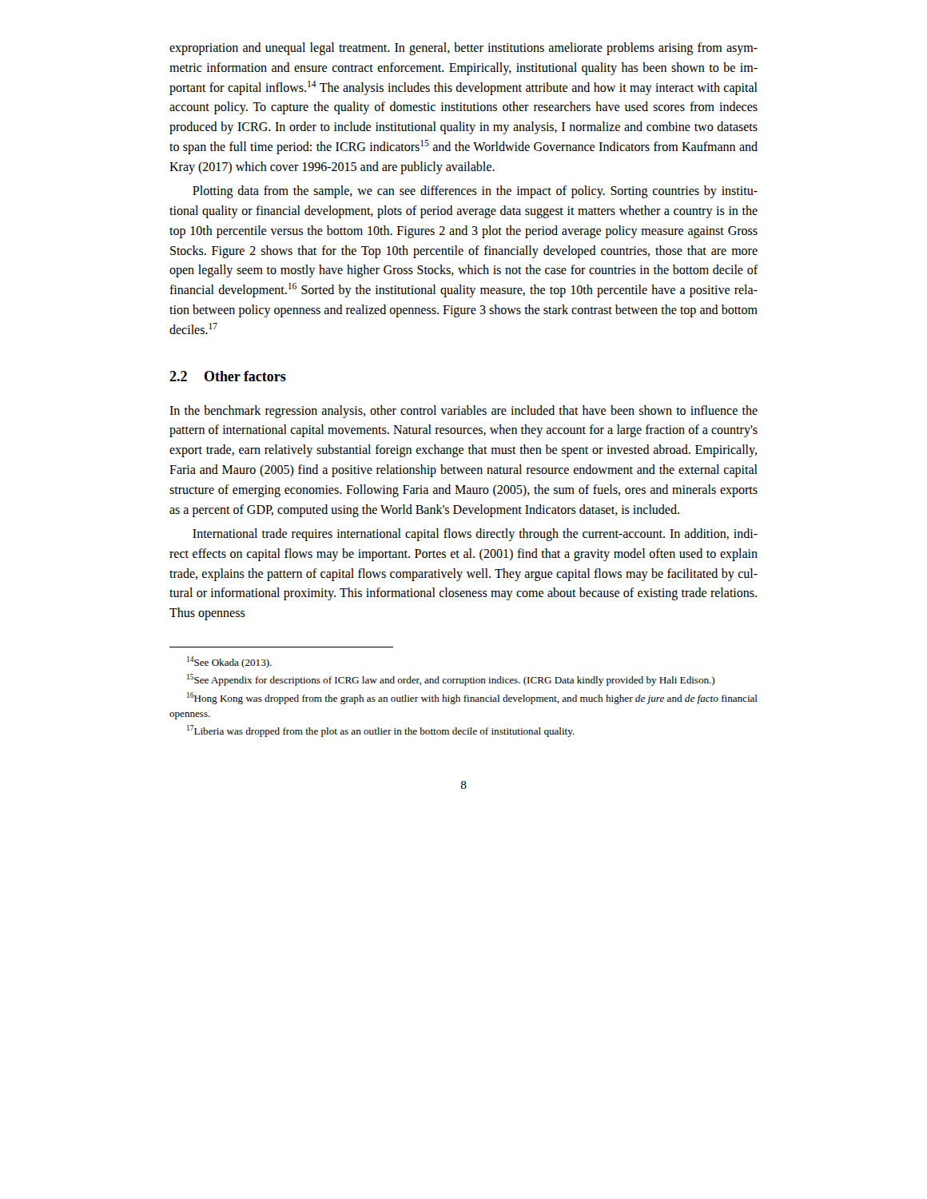expropriation and unequal legal treatment. In general, better institutions ameliorate problems arising from asymmetric information and ensure contract enforcement. Empirically, institutional quality has been shown to be important for capital inflows.14 The analysis includes this development attribute and how it may interact with capital account policy. To capture the quality of domestic institutions other researchers have used scores from indeces produced by ICRG. In order to include institutional quality in my analysis, I normalize and combine two datasets to span the full time period: the ICRG indicators15 and the Worldwide Governance Indicators from Kaufmann and Kray (2017) which cover 1996-2015 and are publicly available.
Plotting data from the sample, we can see differences in the impact of policy. Sorting countries by institutional quality or financial development, plots of period average data suggest it matters whether a country is in the top 10th percentile versus the bottom 10th. Figures 2 and 3 plot the period average policy measure against Gross Stocks. Figure 2 shows that for the Top 10th percentile of financially developed countries, those that are more open legally seem to mostly have higher Gross Stocks, which is not the case for countries in the bottom decile of financial development.16 Sorted by the institutional quality measure, the top 10th percentile have a positive relation between policy openness and realized openness. Figure 3 shows the stark contrast between the top and bottom deciles.17
2.2 Other factors
In the benchmark regression analysis, other control variables are included that have been shown to influence the pattern of international capital movements. Natural resources, when they account for a large fraction of a country's export trade, earn relatively substantial foreign exchange that must then be spent or invested abroad. Empirically, Faria and Mauro (2005) find a positive relationship between natural resource endowment and the external capital structure of emerging economies. Following Faria and Mauro (2005), the sum of fuels, ores and minerals exports as a percent of GDP, computed using the World Bank's Development Indicators dataset, is included.
International trade requires international capital flows directly through the current-account. In addition, indirect effects on capital flows may be important. Portes et al. (2001) find that a gravity model often used to explain trade, explains the pattern of capital flows comparatively well. They argue capital flows may be facilitated by cultural or informational proximity. This informational closeness may come about because of existing trade relations. Thus openness
14See Okada (2013).
15See Appendix for descriptions of ICRG law and order, and corruption indices. (ICRG Data kindly provided by Hali Edison.)
16Hong Kong was dropped from the graph as an outlier with high financial development, and much higher de jure and de facto financial openness.
17Liberia was dropped from the plot as an outlier in the bottom decile of institutional quality.
8